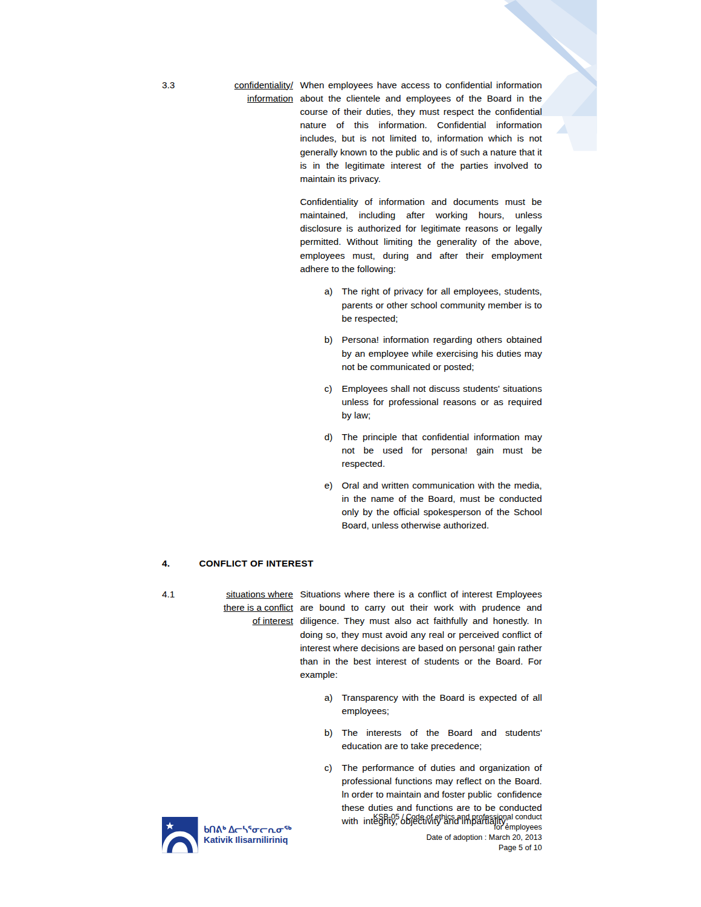3.3
confidentiality/
information
When employees have access to confidential information about the clientele and employees of the Board in the course of their duties, they must respect the confidential nature of this information. Confidential information includes, but is not limited to, information which is not generally known to the public and is of such a nature that it is in the legitimate interest of the parties involved to maintain its privacy.
Confidentiality of information and documents must be maintained, including after working hours, unless disclosure is authorized for legitimate reasons or legally permitted. Without limiting the generality of the above, employees must, during and after their employment adhere to the following:
a) The right of privacy for all employees, students, parents or other school community member is to be respected;
b) Persona! information regarding others obtained by an employee while exercising his duties may not be communicated or posted;
c) Employees shall not discuss students' situations unless for professional reasons or as required by law;
d) The principle that confidential information may not be used for persona! gain must be respected.
e) Oral and written communication with the media, in the name of the Board, must be conducted only by the official spokesperson of the School Board, unless otherwise authorized.
4.
CONFLICT OF INTEREST
4.1
situations where
there is a conflict
of interest
Situations where there is a conflict of interest Employees are bound to carry out their work with prudence and diligence. They must also act faithfully and honestly. In doing so, they must avoid any real or perceived conflict of interest where decisions are based on persona! gain rather than in the best interest of students or the Board. For example:
a) Transparency with the Board is expected of all employees;
b) The interests of the Board and students' education are to take precedence;
c) The performance of duties and organization of professional functions may reflect on the Board. ln order to maintain and foster public confidence these duties and functions are to be conducted with integrity, objectivity and impartiality;
ᑲᑎᕕᒃ ᐃᓕᓴᕐᓂᓕᕆᓂᖅ
Kativik Ilisarniliriniq
KSB-05 / Code of ethics and professional conduct
for employees
Date of adoption : March 20, 2013
Page 5 of 10